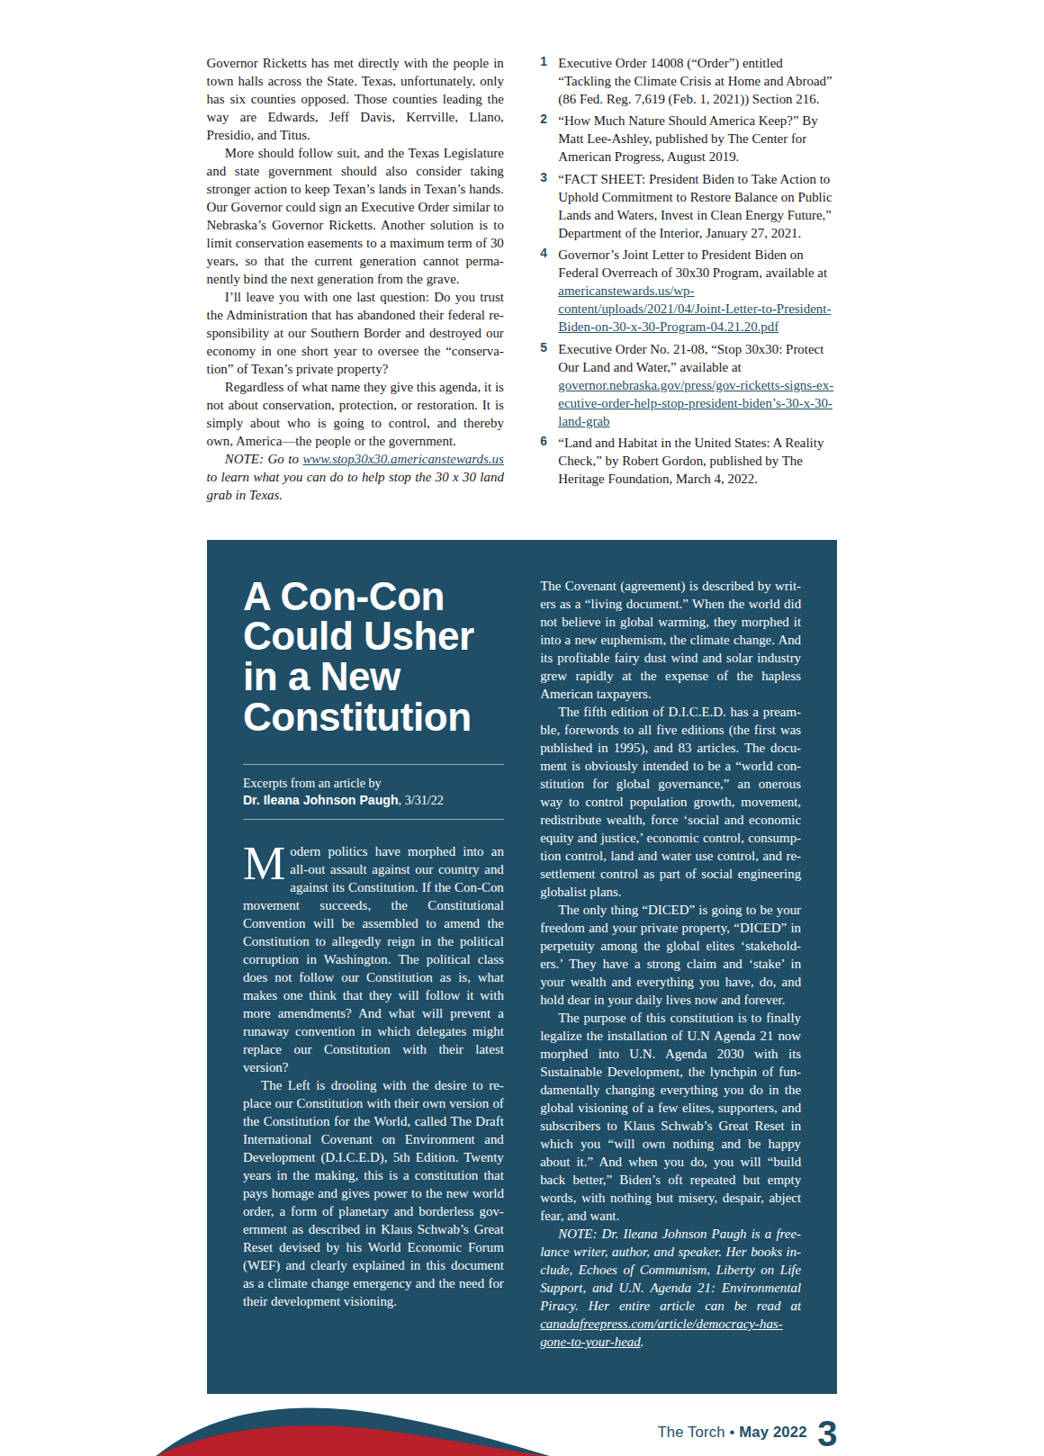Governor Ricketts has met directly with the people in town halls across the State. Texas, unfortunately, only has six counties opposed. Those counties leading the way are Edwards, Jeff Davis, Kerrville, Llano, Presidio, and Titus.
More should follow suit, and the Texas Legislature and state government should also consider taking stronger action to keep Texan’s lands in Texan’s hands. Our Governor could sign an Executive Order similar to Nebraska’s Governor Ricketts. Another solution is to limit conservation easements to a maximum term of 30 years, so that the current generation cannot permanently bind the next generation from the grave.
I’ll leave you with one last question: Do you trust the Administration that has abandoned their federal responsibility at our Southern Border and destroyed our economy in one short year to oversee the “conservation” of Texan’s private property?
Regardless of what name they give this agenda, it is not about conservation, protection, or restoration. It is simply about who is going to control, and thereby own, America—the people or the government.
NOTE: Go to www.stop30x30.americanstewards.us to learn what you can do to help stop the 30 x 30 land grab in Texas.
Executive Order 14008 (“Order”) entitled “Tackling the Climate Crisis at Home and Abroad” (86 Fed. Reg. 7,619 (Feb. 1, 2021)) Section 216.
“How Much Nature Should America Keep?” By Matt Lee-Ashley, published by The Center for American Progress, August 2019.
“FACT SHEET: President Biden to Take Action to Uphold Commitment to Restore Balance on Public Lands and Waters, Invest in Clean Energy Future,” Department of the Interior, January 27, 2021.
Governor’s Joint Letter to President Biden on Federal Overreach of 30x30 Program, available at americanstewards.us/wp-content/uploads/2021/04/Joint-Letter-to-President-Biden-on-30-x-30-Program-04.21.20.pdf
Executive Order No. 21-08, “Stop 30x30: Protect Our Land and Water,” available at governor.nebraska.gov/press/gov-ricketts-signs-executive-order-help-stop-president-biden’s-30-x-30-land-grab
“Land and Habitat in the United States: A Reality Check,” by Robert Gordon, published by The Heritage Foundation, March 4, 2022.
A Con-Con Could Usher in a New Constitution
Excerpts from an article by
Dr. Ileana Johnson Paugh, 3/31/22
Modern politics have morphed into an all-out assault against our country and against its Constitution. If the Con-Con movement succeeds, the Constitutional Convention will be assembled to amend the Constitution to allegedly reign in the political corruption in Washington. The political class does not follow our Constitution as is, what makes one think that they will follow it with more amendments? And what will prevent a runaway convention in which delegates might replace our Constitution with their latest version?
The Left is drooling with the desire to replace our Constitution with their own version of the Constitution for the World, called The Draft International Covenant on Environment and Development (D.I.C.E.D), 5th Edition. Twenty years in the making, this is a constitution that pays homage and gives power to the new world order, a form of planetary and borderless government as described in Klaus Schwab’s Great Reset devised by his World Economic Forum (WEF) and clearly explained in this document as a climate change emergency and the need for their development visioning.
The Covenant (agreement) is described by writers as a “living document.” When the world did not believe in global warming, they morphed it into a new euphemism, the climate change. And its profitable fairy dust wind and solar industry grew rapidly at the expense of the hapless American taxpayers.
The fifth edition of D.I.C.E.D. has a preamble, forewords to all five editions (the first was published in 1995), and 83 articles. The document is obviously intended to be a “world constitution for global governance,” an onerous way to control population growth, movement, redistribute wealth, force ‘social and economic equity and justice,’ economic control, consumption control, land and water use control, and resettlement control as part of social engineering globalist plans.
The only thing “DICED” is going to be your freedom and your private property, “DICED” in perpetuity among the global elites ‘stakeholders.’ They have a strong claim and ‘stake’ in your wealth and everything you have, do, and hold dear in your daily lives now and forever.
The purpose of this constitution is to finally legalize the installation of U.N Agenda 21 now morphed into U.N. Agenda 2030 with its Sustainable Development, the lynchpin of fundamentally changing everything you do in the global visioning of a few elites, supporters, and subscribers to Klaus Schwab’s Great Reset in which you “will own nothing and be happy about it.” And when you do, you will “build back better,” Biden’s oft repeated but empty words, with nothing but misery, despair, abject fear, and want.
NOTE: Dr. Ileana Johnson Paugh is a freelance writer, author, and speaker. Her books include, Echoes of Communism, Liberty on Life Support, and U.N. Agenda 21: Environmental Piracy. Her entire article can be read at canadafreepress.com/article/democracy-has-gone-to-your-head.
The Torch • May 2022
3